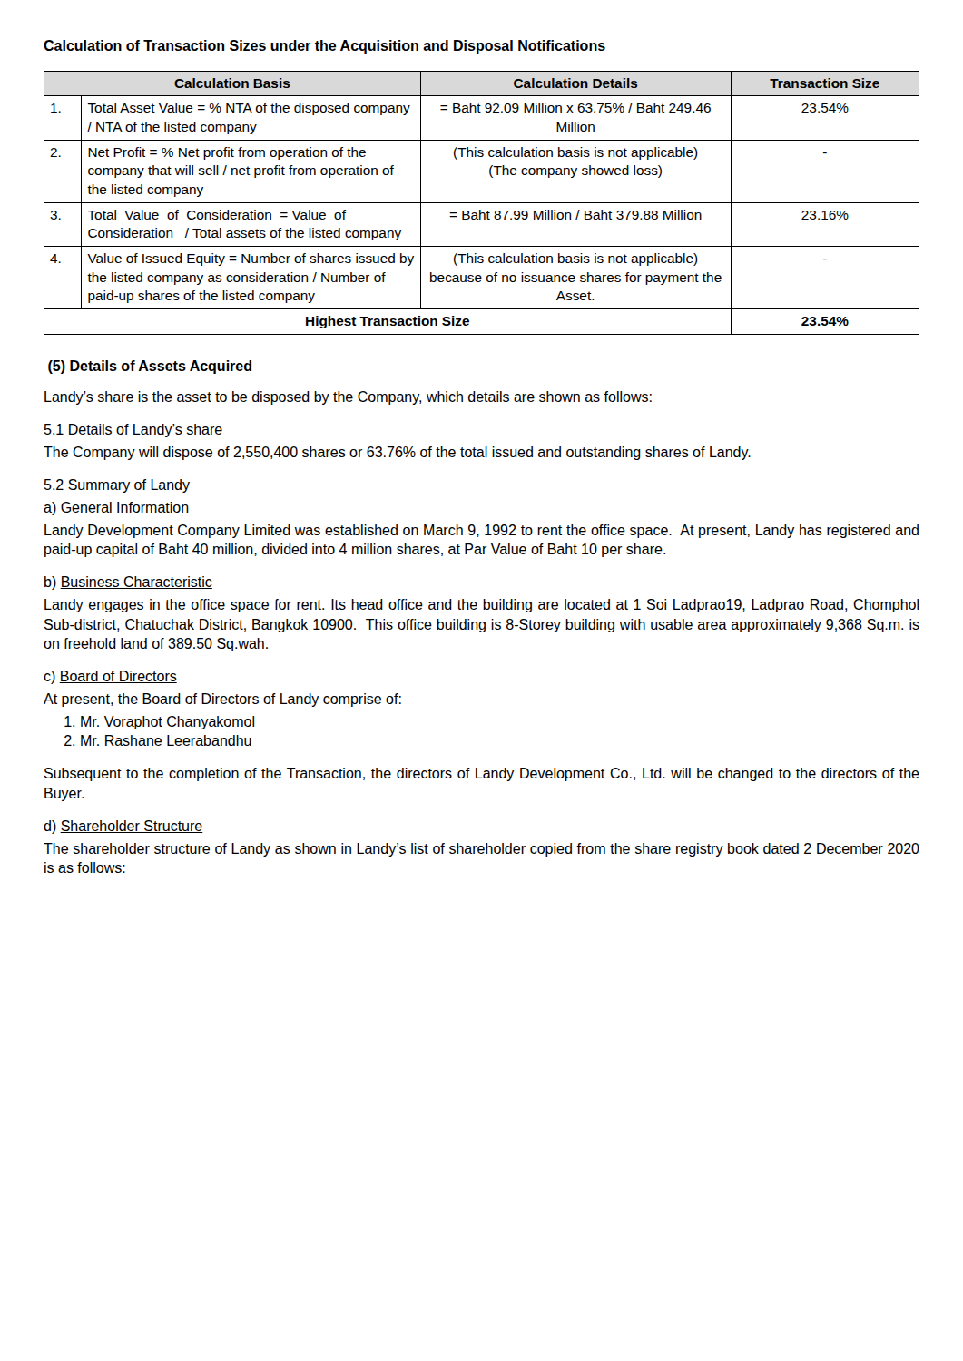Calculation of Transaction Sizes under the Acquisition and Disposal Notifications
| Calculation Basis | Calculation Details | Transaction Size |
| --- | --- | --- |
| 1. | Total Asset Value = % NTA of the disposed company / NTA of the listed company | = Baht 92.09 Million x 63.75% / Baht 249.46 Million | 23.54% |
| 2. | Net Profit = % Net profit from operation of the company that will sell / net profit from operation of the listed company | (This calculation basis is not applicable) (The company showed loss) | - |
| 3. | Total Value of Consideration = Value of Consideration / Total assets of the listed company | = Baht 87.99 Million / Baht 379.88 Million | 23.16% |
| 4. | Value of Issued Equity = Number of shares issued by the listed company as consideration / Number of paid-up shares of the listed company | (This calculation basis is not applicable) because of no issuance shares for payment the Asset. | - |
| Highest Transaction Size | 23.54% |
(5) Details of Assets Acquired
Landy’s share is the asset to be disposed by the Company, which details are shown as follows:
5.1 Details of Landy’s share
The Company will dispose of 2,550,400 shares or 63.76% of the total issued and outstanding shares of Landy.
5.2 Summary of Landy
a) General Information
Landy Development Company Limited was established on March 9, 1992 to rent the office space. At present, Landy has registered and paid-up capital of Baht 40 million, divided into 4 million shares, at Par Value of Baht 10 per share.
b) Business Characteristic
Landy engages in the office space for rent. Its head office and the building are located at 1 Soi Ladprao19, Ladprao Road, Chomphol Sub-district, Chatuchak District, Bangkok 10900. This office building is 8-Storey building with usable area approximately 9,368 Sq.m. is on freehold land of 389.50 Sq.wah.
c) Board of Directors
At present, the Board of Directors of Landy comprise of:
Mr. Voraphot Chanyakomol
Mr. Rashane Leerabandhu
Subsequent to the completion of the Transaction, the directors of Landy Development Co., Ltd. will be changed to the directors of the Buyer.
d) Shareholder Structure
The shareholder structure of Landy as shown in Landy’s list of shareholder copied from the share registry book dated 2 December 2020 is as follows: